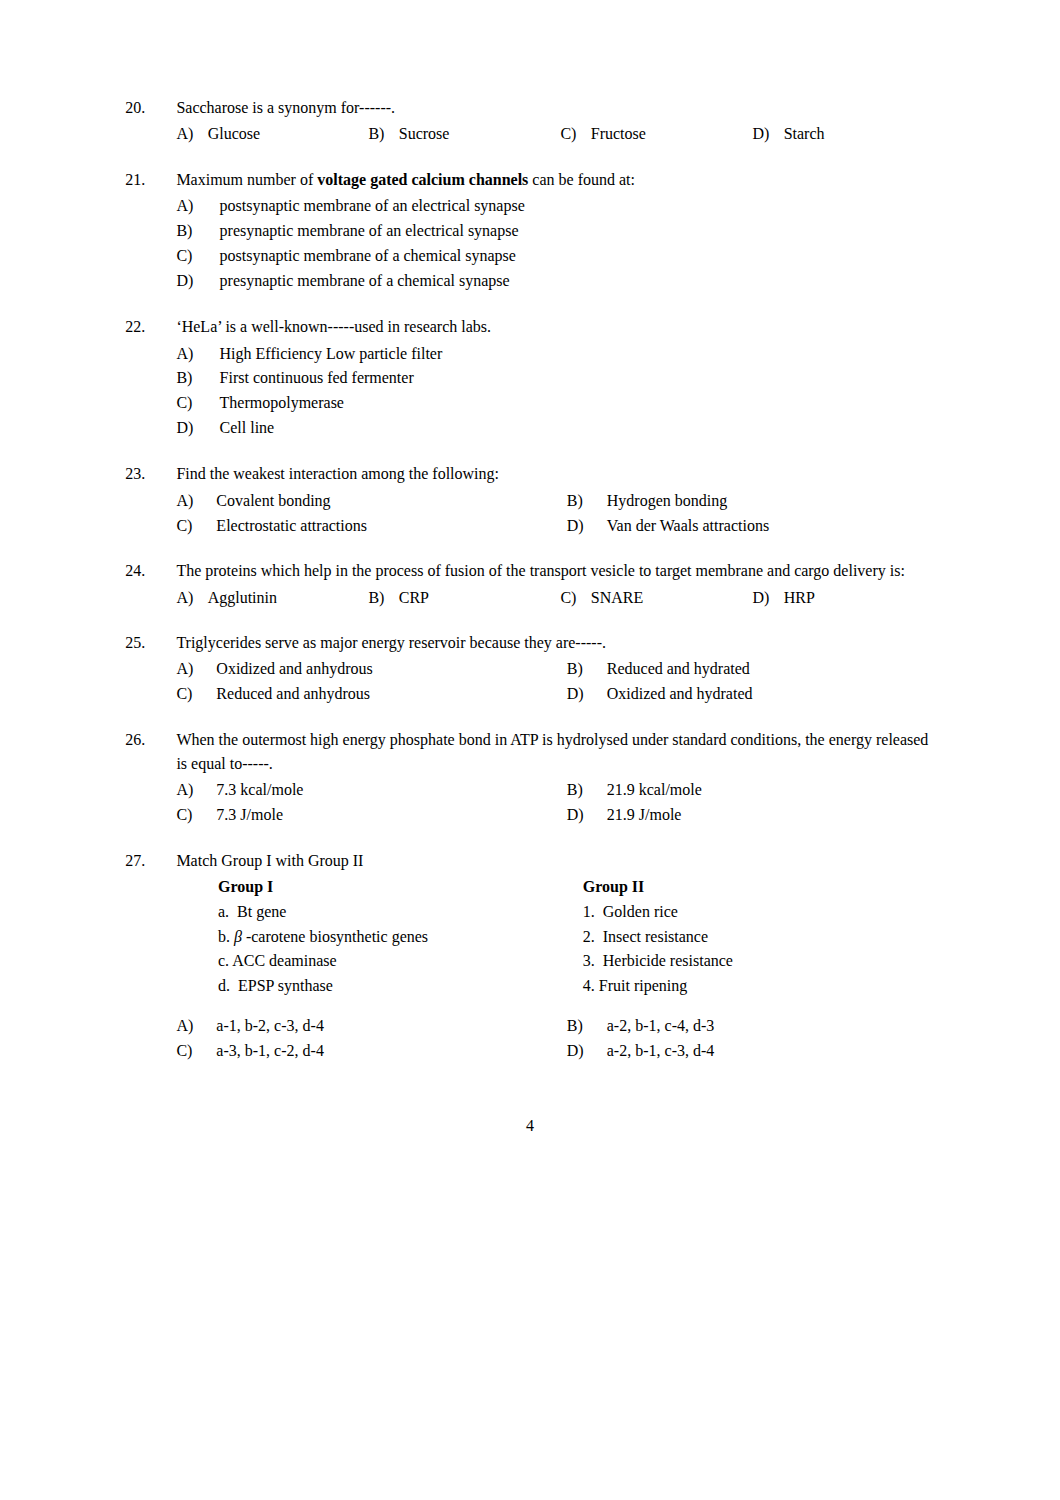20.
Saccharose is a synonym for------.
A) Glucose
B) Sucrose
C) Fructose
D) Starch
21.
Maximum number of voltage gated calcium channels can be found at:
A) postsynaptic membrane of an electrical synapse
B) presynaptic membrane of an electrical synapse
C) postsynaptic membrane of a chemical synapse
D) presynaptic membrane of a chemical synapse
22.
‘HeLa’ is a well-known-----used in research labs.
A) High Efficiency Low particle filter
B) First continuous fed fermenter
C) Thermopolymerase
D) Cell line
23.
Find the weakest interaction among the following:
A) Covalent bonding
B) Hydrogen bonding
C) Electrostatic attractions
D) Van der Waals attractions
24.
The proteins which help in the process of fusion of the transport vesicle to target membrane and cargo delivery is:
A) Agglutinin
B) CRP
C) SNARE
D) HRP
25.
Triglycerides serve as major energy reservoir because they are-----.
A) Oxidized and anhydrous
B) Reduced and hydrated
C) Reduced and anhydrous
D) Oxidized and hydrated
26.
When the outermost high energy phosphate bond in ATP is hydrolysed under standard conditions, the energy released is equal to-----.
A) 7.3 kcal/mole
B) 21.9 kcal/mole
C) 7.3 J/mole
D) 21.9 J/mole
27.
Match Group I with Group II
Group I
Group II
a. Bt gene
1. Golden rice
b. β -carotene biosynthetic genes
2. Insect resistance
c. ACC deaminase
3. Herbicide resistance
d. EPSP synthase
4. Fruit ripening
A) a-1, b-2, c-3, d-4
B) a-2, b-1, c-4, d-3
C) a-3, b-1, c-2, d-4
D) a-2, b-1, c-3, d-4
4